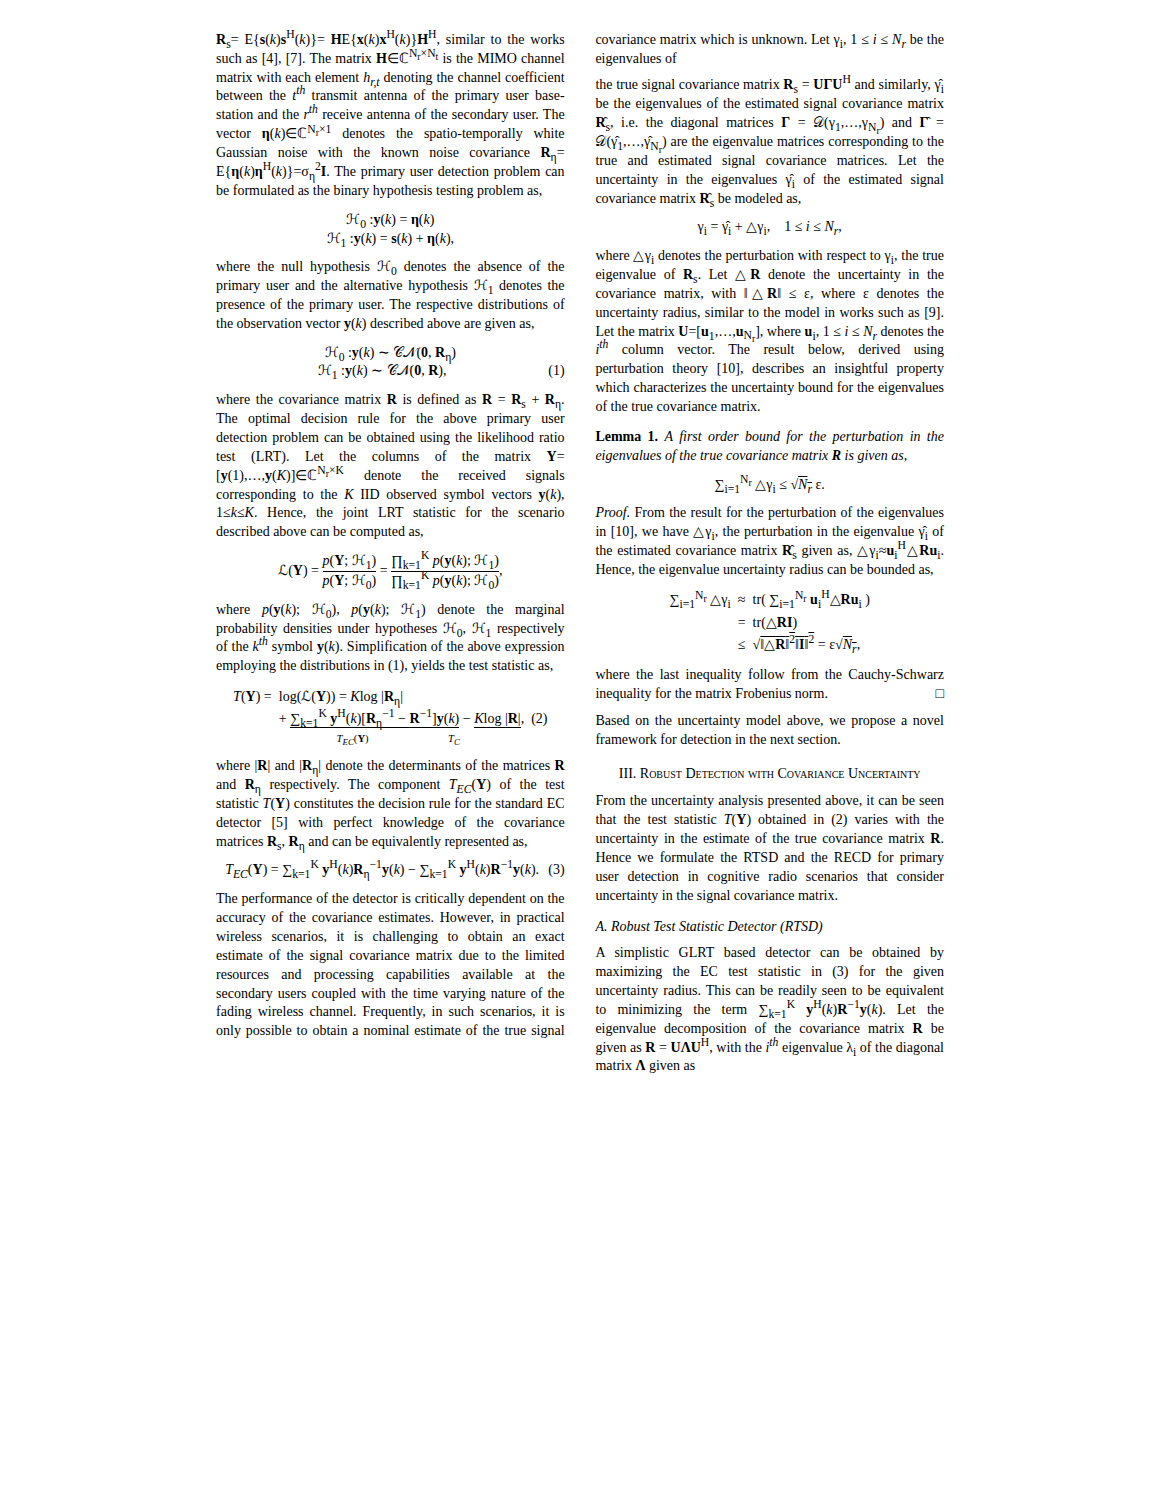Rs= E{s(k)sH(k)}= HE{x(k)xH(k)}HH, similar to the works such as [4], [7]. The matrix H∈ℂNr×Nt is the MIMO channel matrix with each element hr,t denoting the channel coefficient between the tth transmit antenna of the primary user base-station and the rth receive antenna of the secondary user. The vector η(k)∈ℂNr×1 denotes the spatio-temporally white Gaussian noise with the known noise covariance Rη= E{η(k)ηH(k)}=ση2I. The primary user detection problem can be formulated as the binary hypothesis testing problem as,
ℋ0 :y(k) = η(k) ℋ1 :y(k) = s(k) + η(k),
where the null hypothesis ℋ0 denotes the absence of the primary user and the alternative hypothesis ℋ1 denotes the presence of the primary user. The respective distributions of the observation vector y(k) described above are given as,
ℋ0 :y(k) ∼ 𝒞𝒩(0, Rη) ℋ1 :y(k) ∼ 𝒞𝒩(0, R), (1)
where the covariance matrix R is defined as R = Rs + Rη. The optimal decision rule for the above primary user detection problem can be obtained using the likelihood ratio test (LRT). Let the columns of the matrix Y=[y(1),…,y(K)]∈ℂNr×K denote the received signals corresponding to the K IID observed symbol vectors y(k), 1≤k≤K. Hence, the joint LRT statistic for the scenario described above can be computed as,
ℒ(Y) = p(Y; ℋ1) p(Y; ℋ0) = ∏k=1K p(y(k); ℋ1)∏k=1K p(y(k); ℋ0),
where p(y(k); ℋ0), p(y(k); ℋ1) denote the marginal probability densities under hypotheses ℋ0, ℋ1 respectively of the kth symbol y(k). Simplification of the above expression employing the distributions in (1), yields the test statistic as,
| T ( Y ) = | log(ℒ( Y )) = K log / R η / | |
| | + ∑ k=1 K y H ( k )[ R η −1 − R −1 ] y ( k ) − K log / R / , | (2) |
| | T EC ( Y ) T C | |
where |R| and |Rη| denote the determinants of the matrices R and Rη respectively. The component TEC(Y) of the test statistic T(Y) constitutes the decision rule for the standard EC detector [5] with perfect knowledge of the covariance matrices Rs, Rη and can be equivalently represented as,
TEC(Y) = ∑k=1K yH(k)Rη−1y(k) − ∑k=1K yH(k)R−1y(k). (3)
The performance of the detector is critically dependent on the accuracy of the covariance estimates. However, in practical wireless scenarios, it is challenging to obtain an exact estimate of the signal covariance matrix due to the limited resources and processing capabilities available at the secondary users coupled with the time varying nature of the fading wireless channel. Frequently, in such scenarios, it is only possible to obtain a nominal estimate of the true signal covariance matrix which is unknown. Let γi, 1 ≤ i ≤ Nr be the eigenvalues of
the true signal covariance matrix Rs = UΓUH and similarly, γ̂i be the eigenvalues of the estimated signal covariance matrix R̂s, i.e. the diagonal matrices Γ = 𝒟(γ1,…,γNr) and Γ̂ = 𝒟(γ̂1,…,γ̂Nr) are the eigenvalue matrices corresponding to the true and estimated signal covariance matrices. Let the uncertainty in the eigenvalues γ̂i of the estimated signal covariance matrix R̂s be modeled as,
γi = γ̂i + △γi, 1 ≤ i ≤ Nr,
where △γi denotes the perturbation with respect to γi, the true eigenvalue of Rs. Let △R denote the uncertainty in the covariance matrix, with ‖△R‖ ≤ ε, where ε denotes the uncertainty radius, similar to the model in works such as [9]. Let the matrix U=[u1,…,uNr], where ui, 1 ≤ i ≤ Nr denotes the ith column vector. The result below, derived using perturbation theory [10], describes an insightful property which characterizes the uncertainty bound for the eigenvalues of the true covariance matrix.
Lemma 1. A first order bound for the perturbation in the eigenvalues of the true covariance matrix R is given as,
∑i=1Nr △γi ≤ √Nr ε.
Proof. From the result for the perturbation of the eigenvalues in [10], we have △γi, the perturbation in the eigenvalue γ̂i of the estimated covariance matrix R̂s given as, △γi≈uiH△Rui. Hence, the eigenvalue uncertainty radius can be bounded as,
| ∑ i=1 N r △γ i | ≈ | tr( ∑ i=1 N r u i H △ Ru i ) |
| | = | tr(△ RI ) |
| | ≤ | √ ‖△ R ‖ 2 ‖ I ‖ 2 = ε√ N r , |
where the last inequality follow from the Cauchy-Schwarz inequality for the matrix Frobenius norm. □
Based on the uncertainty model above, we propose a novel framework for detection in the next section.
III. Robust Detection with Covariance Uncertainty
From the uncertainty analysis presented above, it can be seen that the test statistic T(Y) obtained in (2) varies with the uncertainty in the estimate of the true covariance matrix R. Hence we formulate the RTSD and the RECD for primary user detection in cognitive radio scenarios that consider uncertainty in the signal covariance matrix.
A. Robust Test Statistic Detector (RTSD)
A simplistic GLRT based detector can be obtained by maximizing the EC test statistic in (3) for the given uncertainty radius. This can be readily seen to be equivalent to minimizing the term ∑k=1K yH(k)R−1y(k). Let the eigenvalue decomposition of the covariance matrix R be given as R = UΛUH, with the ith eigenvalue λi of the diagonal matrix Λ given as